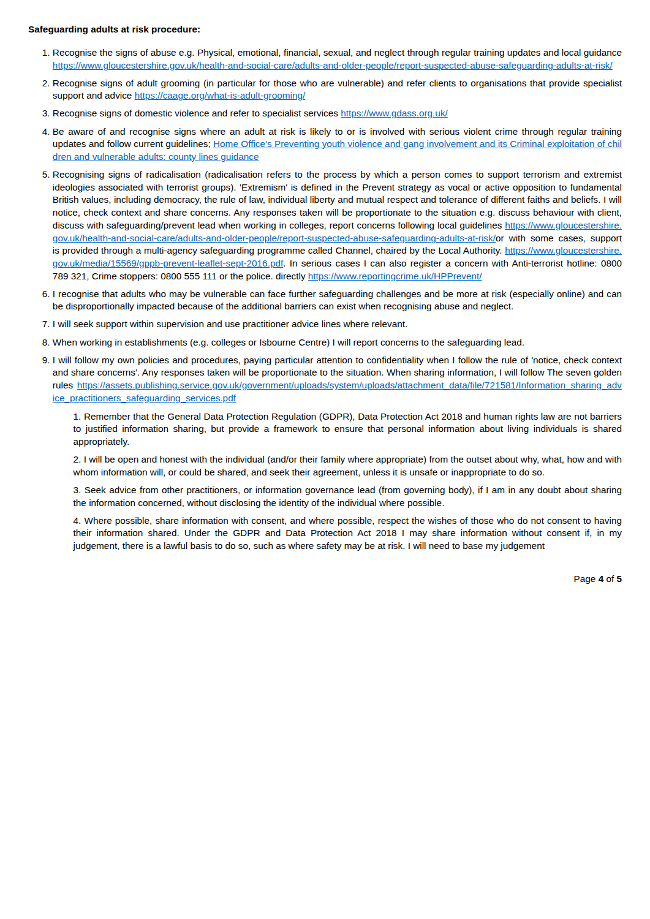Safeguarding adults at risk procedure:
Recognise the signs of abuse e.g. Physical, emotional, financial, sexual, and neglect through regular training updates and local guidance https://www.gloucestershire.gov.uk/health-and-social-care/adults-and-older-people/report-suspected-abuse-safeguarding-adults-at-risk/
Recognise signs of adult grooming (in particular for those who are vulnerable) and refer clients to organisations that provide specialist support and advice https://caage.org/what-is-adult-grooming/
Recognise signs of domestic violence and refer to specialist services https://www.gdass.org.uk/
Be aware of and recognise signs where an adult at risk is likely to or is involved with serious violent crime through regular training updates and follow current guidelines; Home Office's Preventing youth violence and gang involvement and its Criminal exploitation of children and vulnerable adults: county lines guidance
Recognising signs of radicalisation (radicalisation refers to the process by which a person comes to support terrorism and extremist ideologies associated with terrorist groups). 'Extremism' is defined in the Prevent strategy as vocal or active opposition to fundamental British values, including democracy, the rule of law, individual liberty and mutual respect and tolerance of different faiths and beliefs. I will notice, check context and share concerns. Any responses taken will be proportionate to the situation e.g. discuss behaviour with client, discuss with safeguarding/prevent lead when working in colleges, report concerns following local guidelines https://www.gloucestershire.gov.uk/health-and-social-care/adults-and-older-people/report-suspected-abuse-safeguarding-adults-at-risk/or with some cases, support is provided through a multi-agency safeguarding programme called Channel, chaired by the Local Authority. https://www.gloucestershire.gov.uk/media/15569/gppb-prevent-leaflet-sept-2016.pdf. In serious cases I can also register a concern with Anti-terrorist hotline: 0800 789 321, Crime stoppers: 0800 555 111 or the police. directly https://www.reportingcrime.uk/HPPrevent/
I recognise that adults who may be vulnerable can face further safeguarding challenges and be more at risk (especially online) and can be disproportionally impacted because of the additional barriers can exist when recognising abuse and neglect.
I will seek support within supervision and use practitioner advice lines where relevant.
When working in establishments (e.g. colleges or Isbourne Centre) I will report concerns to the safeguarding lead.
I will follow my own policies and procedures, paying particular attention to confidentiality when I follow the rule of 'notice, check context and share concerns'. Any responses taken will be proportionate to the situation. When sharing information, I will follow The seven golden rules https://assets.publishing.service.gov.uk/government/uploads/system/uploads/attachment_data/file/721581/Information_sharing_advice_practitioners_safeguarding_services.pdf
1. Remember that the General Data Protection Regulation (GDPR), Data Protection Act 2018 and human rights law are not barriers to justified information sharing, but provide a framework to ensure that personal information about living individuals is shared appropriately.
2. I will be open and honest with the individual (and/or their family where appropriate) from the outset about why, what, how and with whom information will, or could be shared, and seek their agreement, unless it is unsafe or inappropriate to do so.
3. Seek advice from other practitioners, or information governance lead (from governing body), if I am in any doubt about sharing the information concerned, without disclosing the identity of the individual where possible.
4. Where possible, share information with consent, and where possible, respect the wishes of those who do not consent to having their information shared. Under the GDPR and Data Protection Act 2018 I may share information without consent if, in my judgement, there is a lawful basis to do so, such as where safety may be at risk. I will need to base my judgement
Page 4 of 5